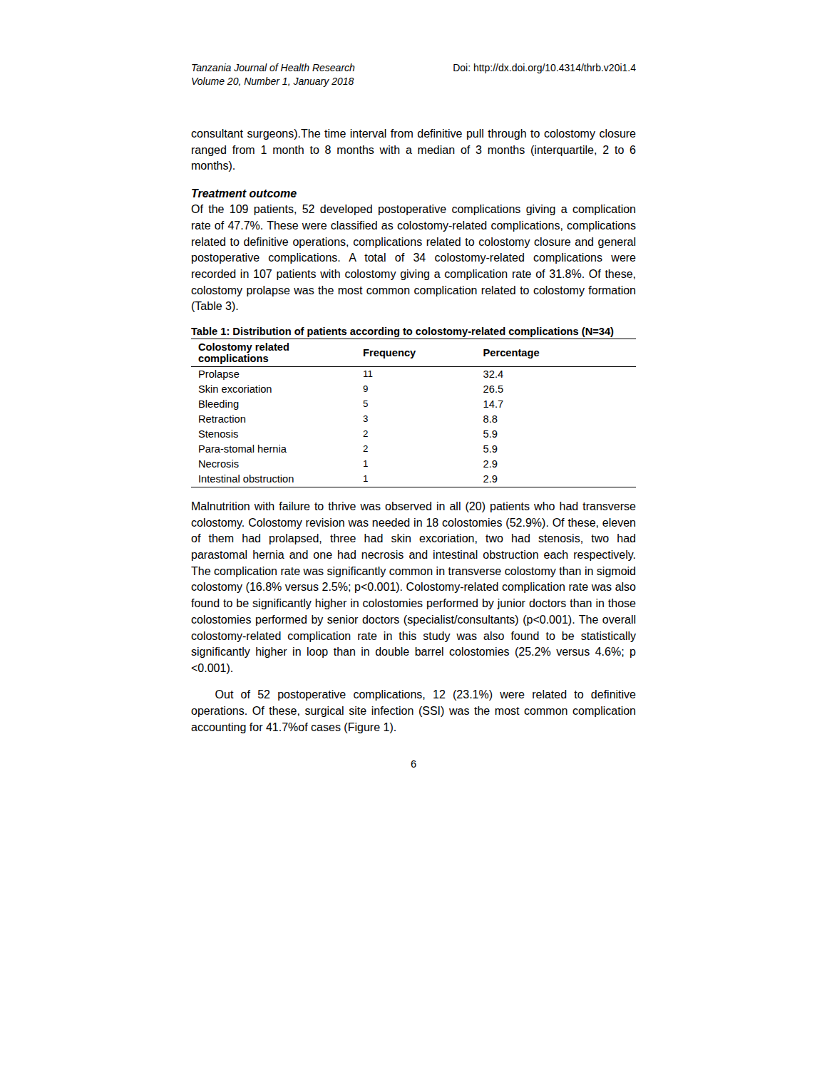Tanzania Journal of Health Research
Volume 20, Number 1, January 2018
Doi: http://dx.doi.org/10.4314/thrb.v20i1.4
consultant surgeons).The time interval from definitive pull through to colostomy closure ranged from 1 month to 8 months with a median of 3 months (interquartile, 2 to 6 months).
Treatment outcome
Of the 109 patients, 52 developed postoperative complications giving a complication rate of 47.7%. These were classified as colostomy-related complications, complications related to definitive operations, complications related to colostomy closure and general postoperative complications. A total of 34 colostomy-related complications were recorded in 107 patients with colostomy giving a complication rate of 31.8%. Of these, colostomy prolapse was the most common complication related to colostomy formation (Table 3).
Table 1: Distribution of patients according to colostomy-related complications (N=34)
| Colostomy related complications | Frequency | Percentage |
| --- | --- | --- |
| Prolapse | 11 | 32.4 |
| Skin excoriation | 9 | 26.5 |
| Bleeding | 5 | 14.7 |
| Retraction | 3 | 8.8 |
| Stenosis | 2 | 5.9 |
| Para-stomal hernia | 2 | 5.9 |
| Necrosis | 1 | 2.9 |
| Intestinal obstruction | 1 | 2.9 |
Malnutrition with failure to thrive was observed in all (20) patients who had transverse colostomy. Colostomy revision was needed in 18 colostomies (52.9%). Of these, eleven of them had prolapsed, three had skin excoriation, two had stenosis, two had parastomal hernia and one had necrosis and intestinal obstruction each respectively. The complication rate was significantly common in transverse colostomy than in sigmoid colostomy (16.8% versus 2.5%; p<0.001). Colostomy-related complication rate was also found to be significantly higher in colostomies performed by junior doctors than in those colostomies performed by senior doctors (specialist/consultants) (p<0.001). The overall colostomy-related complication rate in this study was also found to be statistically significantly higher in loop than in double barrel colostomies (25.2% versus 4.6%; p <0.001).
Out of 52 postoperative complications, 12 (23.1%) were related to definitive operations. Of these, surgical site infection (SSI) was the most common complication accounting for 41.7%of cases (Figure 1).
6